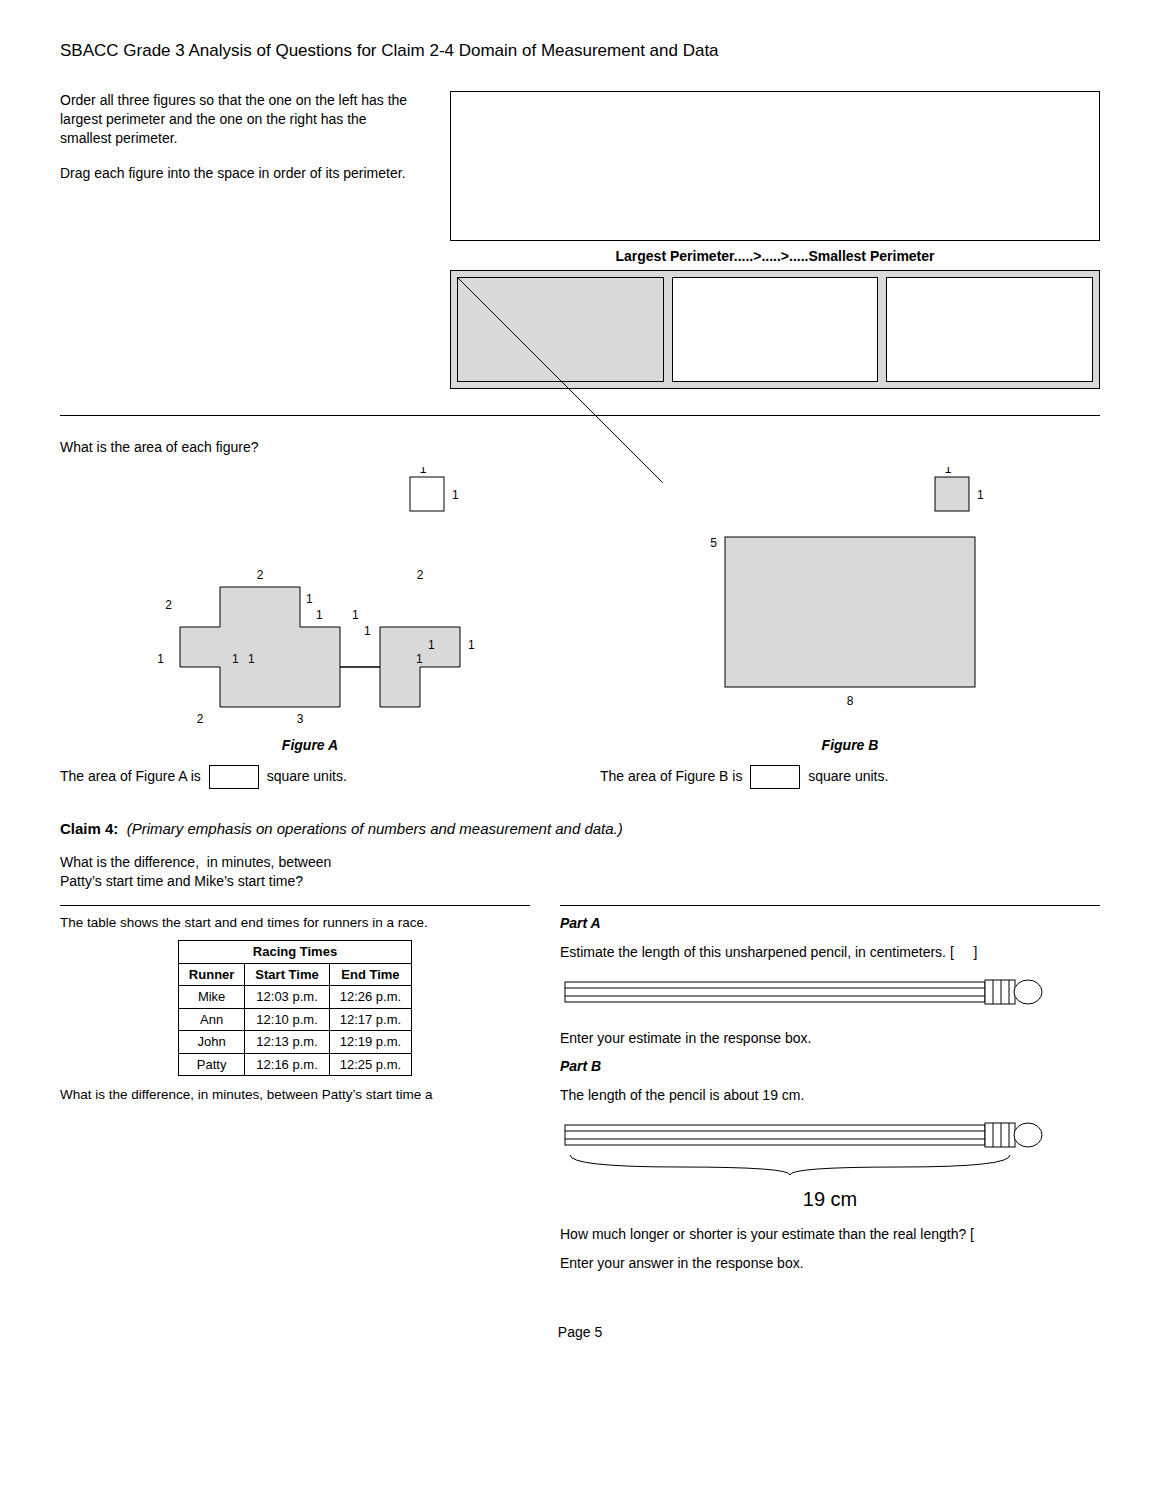SBACC Grade 3 Analysis of Questions for Claim 2-4 Domain of Measurement and Data
Order all three figures so that the one on the left has the largest perimeter and the one on the right has the smallest perimeter.
Drag each figure into the space in order of its perimeter.
Largest Perimeter.....>.....>.....Smallest Perimeter
What is the area of each figure?
1 1 2 1 1 2 1 1 2 1 1 1 1 1 1 2 3
Figure A
The area of Figure A is square units.
1 1 5 8
Figure B
The area of Figure B is square units.
Claim 4: (Primary emphasis on operations of numbers and measurement and data.)
What is the difference, in minutes, between
Patty’s start time and Mike’s start time?
The table shows the start and end times for runners in a race.
Racing Times
| Runner | Start Time | End Time |
| --- | --- | --- |
| Mike | 12:03 p.m. | 12:26 p.m. |
| Ann | 12:10 p.m. | 12:17 p.m. |
| John | 12:13 p.m. | 12:19 p.m. |
| Patty | 12:16 p.m. | 12:25 p.m. |
What is the difference, in minutes, between Patty’s start time a
Part A
Estimate the length of this unsharpened pencil, in centimeters. [ ]
Enter your estimate in the response box.
Part B
The length of the pencil is about 19 cm.
19 cm
How much longer or shorter is your estimate than the real length? [
Enter your answer in the response box.
Page 5